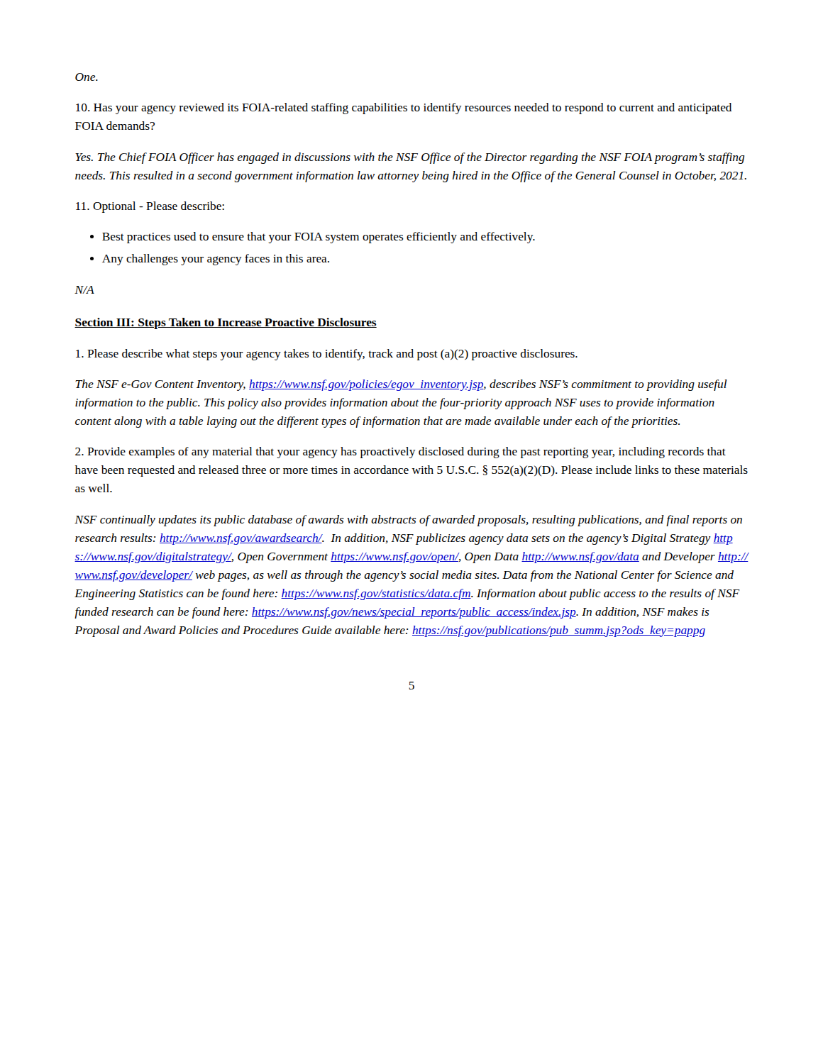One.
10. Has your agency reviewed its FOIA-related staffing capabilities to identify resources needed to respond to current and anticipated FOIA demands?
Yes. The Chief FOIA Officer has engaged in discussions with the NSF Office of the Director regarding the NSF FOIA program’s staffing needs. This resulted in a second government information law attorney being hired in the Office of the General Counsel in October, 2021.
11. Optional - Please describe:
Best practices used to ensure that your FOIA system operates efficiently and effectively.
Any challenges your agency faces in this area.
N/A
Section III: Steps Taken to Increase Proactive Disclosures
1. Please describe what steps your agency takes to identify, track and post (a)(2) proactive disclosures.
The NSF e-Gov Content Inventory, https://www.nsf.gov/policies/egov_inventory.jsp, describes NSF’s commitment to providing useful information to the public. This policy also provides information about the four-priority approach NSF uses to provide information content along with a table laying out the different types of information that are made available under each of the priorities.
2. Provide examples of any material that your agency has proactively disclosed during the past reporting year, including records that have been requested and released three or more times in accordance with 5 U.S.C. § 552(a)(2)(D). Please include links to these materials as well.
NSF continually updates its public database of awards with abstracts of awarded proposals, resulting publications, and final reports on research results: http://www.nsf.gov/awardsearch/. In addition, NSF publicizes agency data sets on the agency’s Digital Strategy https://www.nsf.gov/digitalstrategy/, Open Government https://www.nsf.gov/open/, Open Data http://www.nsf.gov/data and Developer http://www.nsf.gov/developer/ web pages, as well as through the agency’s social media sites. Data from the National Center for Science and Engineering Statistics can be found here: https://www.nsf.gov/statistics/data.cfm. Information about public access to the results of NSF funded research can be found here: https://www.nsf.gov/news/special_reports/public_access/index.jsp. In addition, NSF makes is Proposal and Award Policies and Procedures Guide available here: https://nsf.gov/publications/pub_summ.jsp?ods_key=pappg
5